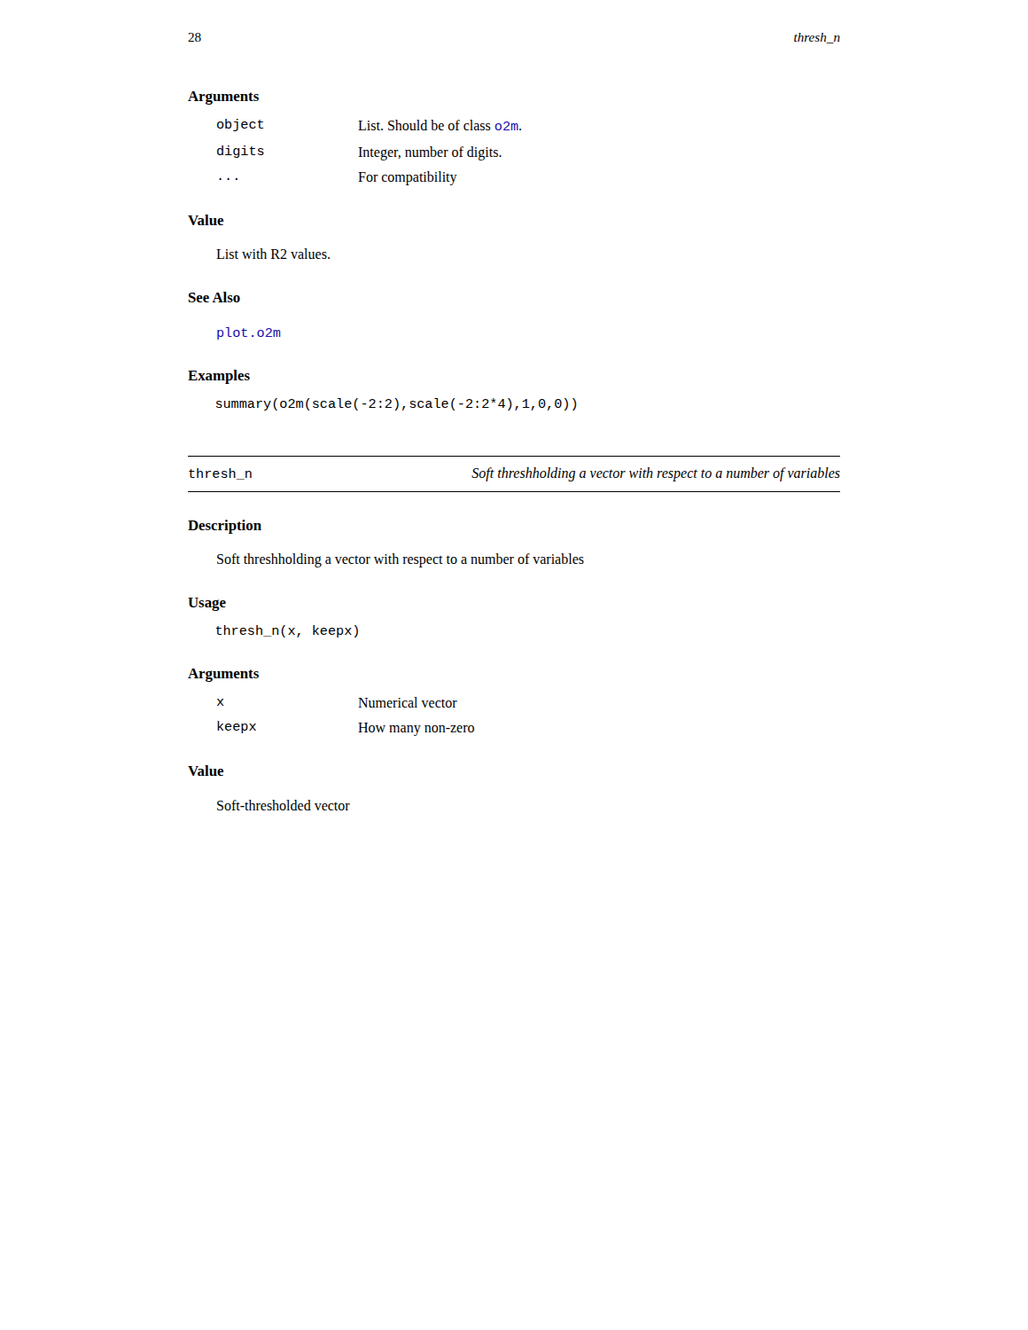28 thresh_n
Arguments
object
List. Should be of class o2m.
digits
Integer, number of digits.
...
For compatibility
Value
List with R2 values.
See Also
plot.o2m
Examples
summary(o2m(scale(-2:2),scale(-2:2*4),1,0,0))
thresh_n Soft threshholding a vector with respect to a number of variables
Description
Soft threshholding a vector with respect to a number of variables
Usage
thresh_n(x, keepx)
Arguments
x
Numerical vector
keepx
How many non-zero
Value
Soft-thresholded vector